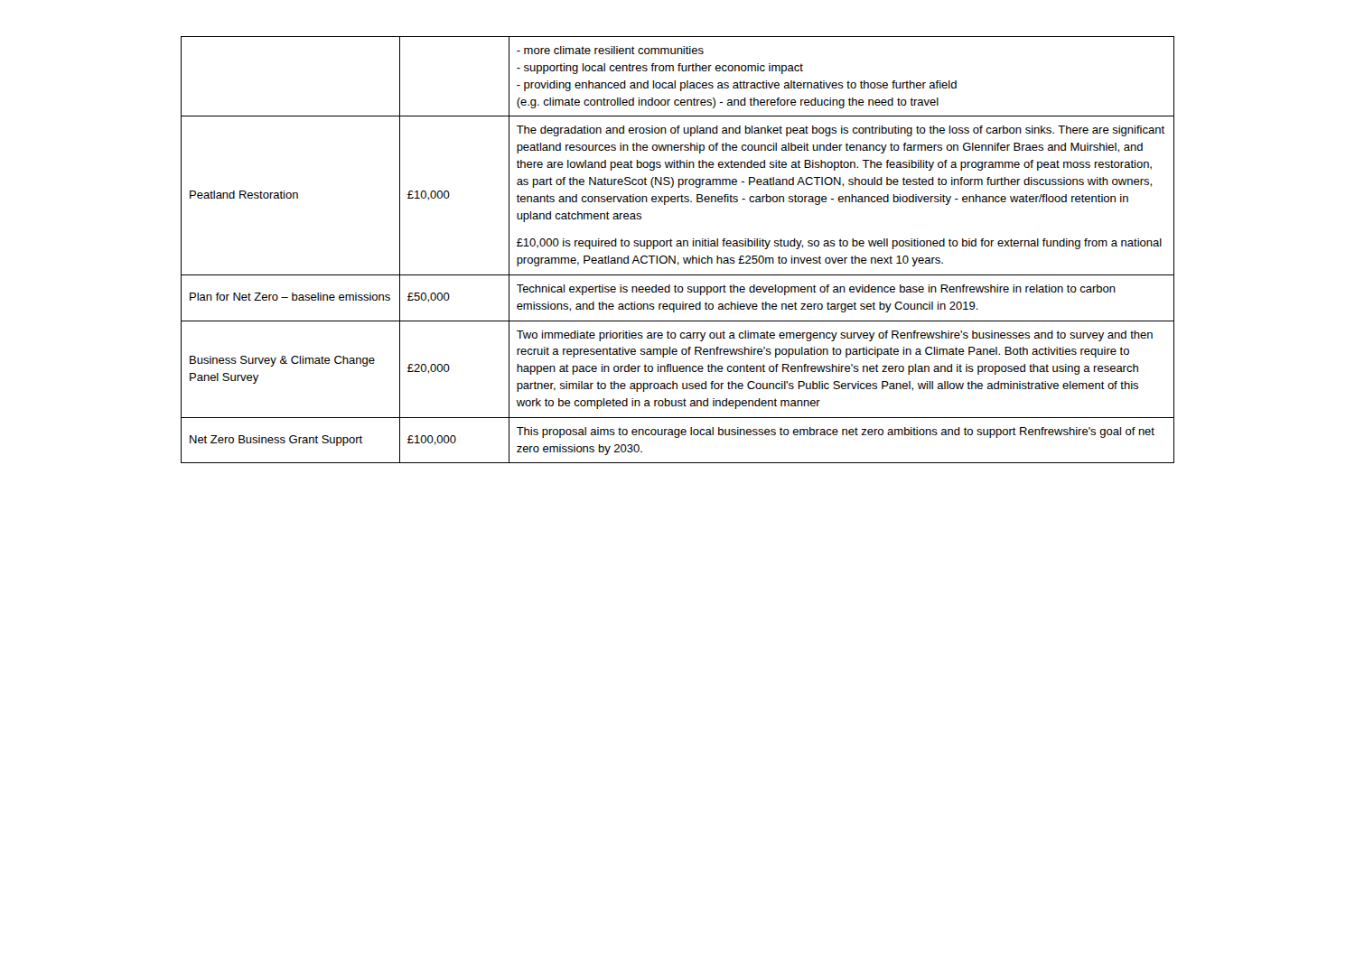| | | - more climate resilient communities - supporting local centres from further economic impact - providing enhanced and local places as attractive alternatives to those further afield (e.g. climate controlled indoor centres) - and therefore reducing the need to travel |
| Peatland Restoration | £10,000 | The degradation and erosion of upland and blanket peat bogs is contributing to the loss of carbon sinks. There are significant peatland resources in the ownership of the council albeit under tenancy to farmers on Glennifer Braes and Muirshiel, and there are lowland peat bogs within the extended site at Bishopton. The feasibility of a programme of peat moss restoration, as part of the NatureScot (NS) programme - Peatland ACTION, should be tested to inform further discussions with owners, tenants and conservation experts. Benefits - carbon storage - enhanced biodiversity - enhance water/flood retention in upland catchment areas £10,000 is required to support an initial feasibility study, so as to be well positioned to bid for external funding from a national programme, Peatland ACTION, which has £250m to invest over the next 10 years. |
| Plan for Net Zero – baseline emissions | £50,000 | Technical expertise is needed to support the development of an evidence base in Renfrewshire in relation to carbon emissions, and the actions required to achieve the net zero target set by Council in 2019. |
| Business Survey & Climate Change Panel Survey | £20,000 | Two immediate priorities are to carry out a climate emergency survey of Renfrewshire's businesses and to survey and then recruit a representative sample of Renfrewshire's population to participate in a Climate Panel. Both activities require to happen at pace in order to influence the content of Renfrewshire's net zero plan and it is proposed that using a research partner, similar to the approach used for the Council's Public Services Panel, will allow the administrative element of this work to be completed in a robust and independent manner |
| Net Zero Business Grant Support | £100,000 | This proposal aims to encourage local businesses to embrace net zero ambitions and to support Renfrewshire's goal of net zero emissions by 2030. |